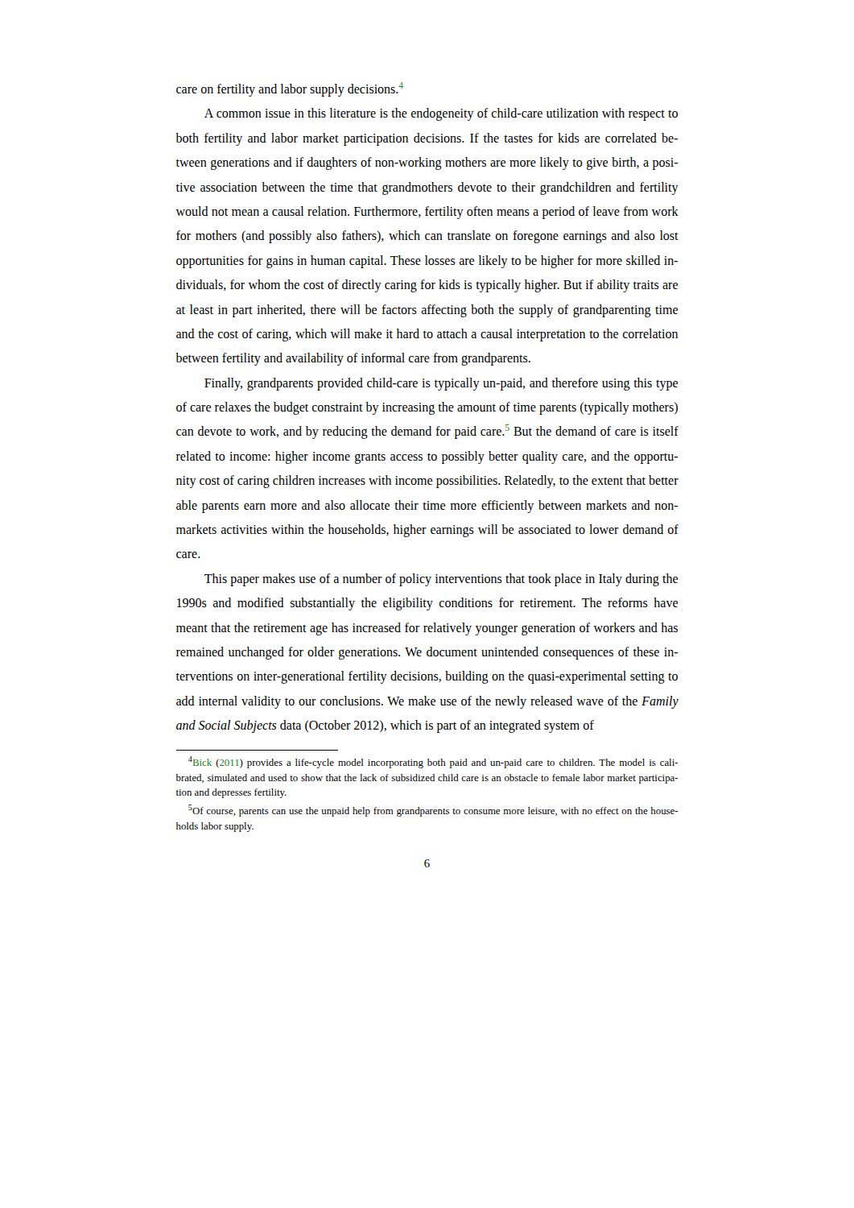care on fertility and labor supply decisions.4
A common issue in this literature is the endogeneity of child-care utilization with respect to both fertility and labor market participation decisions. If the tastes for kids are correlated between generations and if daughters of non-working mothers are more likely to give birth, a positive association between the time that grandmothers devote to their grandchildren and fertility would not mean a causal relation. Furthermore, fertility often means a period of leave from work for mothers (and possibly also fathers), which can translate on foregone earnings and also lost opportunities for gains in human capital. These losses are likely to be higher for more skilled individuals, for whom the cost of directly caring for kids is typically higher. But if ability traits are at least in part inherited, there will be factors affecting both the supply of grandparenting time and the cost of caring, which will make it hard to attach a causal interpretation to the correlation between fertility and availability of informal care from grandparents.
Finally, grandparents provided child-care is typically un-paid, and therefore using this type of care relaxes the budget constraint by increasing the amount of time parents (typically mothers) can devote to work, and by reducing the demand for paid care.5 But the demand of care is itself related to income: higher income grants access to possibly better quality care, and the opportunity cost of caring children increases with income possibilities. Relatedly, to the extent that better able parents earn more and also allocate their time more efficiently between markets and non-markets activities within the households, higher earnings will be associated to lower demand of care.
This paper makes use of a number of policy interventions that took place in Italy during the 1990s and modified substantially the eligibility conditions for retirement. The reforms have meant that the retirement age has increased for relatively younger generation of workers and has remained unchanged for older generations. We document unintended consequences of these interventions on inter-generational fertility decisions, building on the quasi-experimental setting to add internal validity to our conclusions. We make use of the newly released wave of the Family and Social Subjects data (October 2012), which is part of an integrated system of
4Bick (2011) provides a life-cycle model incorporating both paid and un-paid care to children. The model is calibrated, simulated and used to show that the lack of subsidized child care is an obstacle to female labor market participation and depresses fertility.
5Of course, parents can use the unpaid help from grandparents to consume more leisure, with no effect on the households labor supply.
6